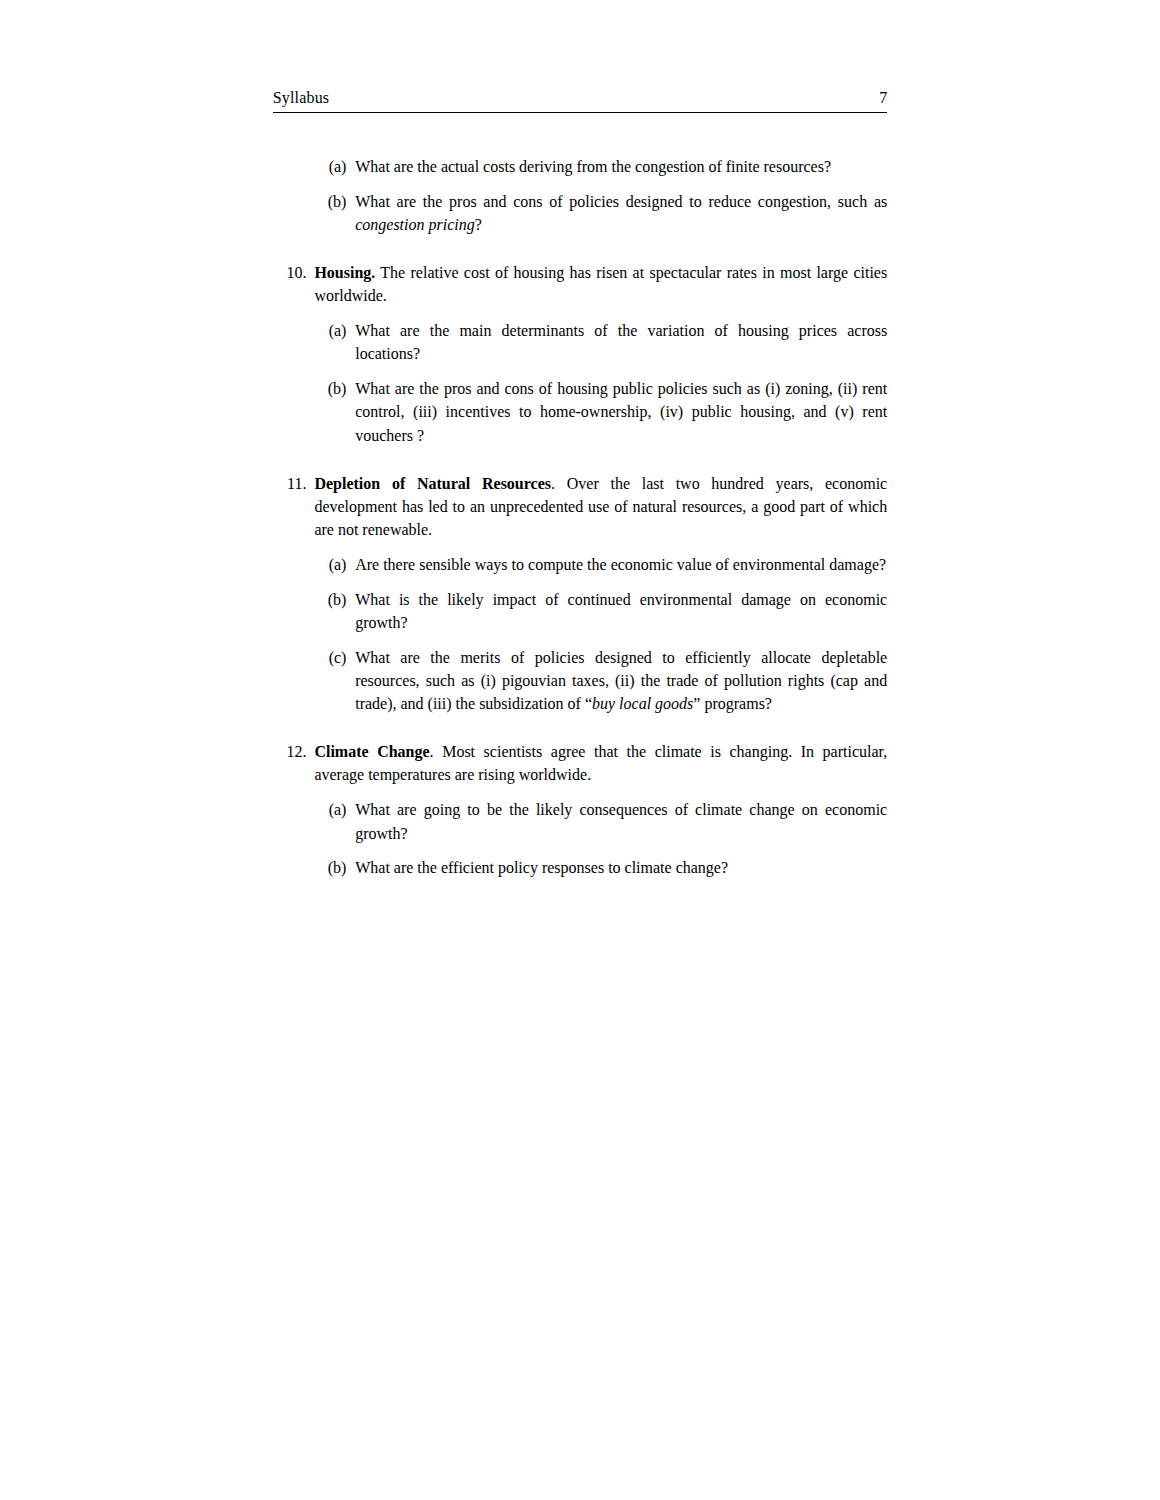Syllabus 7
(a) What are the actual costs deriving from the congestion of finite resources?
(b) What are the pros and cons of policies designed to reduce congestion, such as congestion pricing?
10.
Housing. The relative cost of housing has risen at spectacular rates in most large cities worldwide.
(a) What are the main determinants of the variation of housing prices across locations?
(b) What are the pros and cons of housing public policies such as (i) zoning, (ii) rent control, (iii) incentives to home-ownership, (iv) public housing, and (v) rent vouchers ?
11.
Depletion of Natural Resources. Over the last two hundred years, economic development has led to an unprecedented use of natural resources, a good part of which are not renewable.
(a) Are there sensible ways to compute the economic value of environmental damage?
(b) What is the likely impact of continued environmental damage on economic growth?
(c) What are the merits of policies designed to efficiently allocate depletable resources, such as (i) pigouvian taxes, (ii) the trade of pollution rights (cap and trade), and (iii) the subsidization of “buy local goods” programs?
12.
Climate Change. Most scientists agree that the climate is changing. In particular, average temperatures are rising worldwide.
(a) What are going to be the likely consequences of climate change on economic growth?
(b) What are the efficient policy responses to climate change?